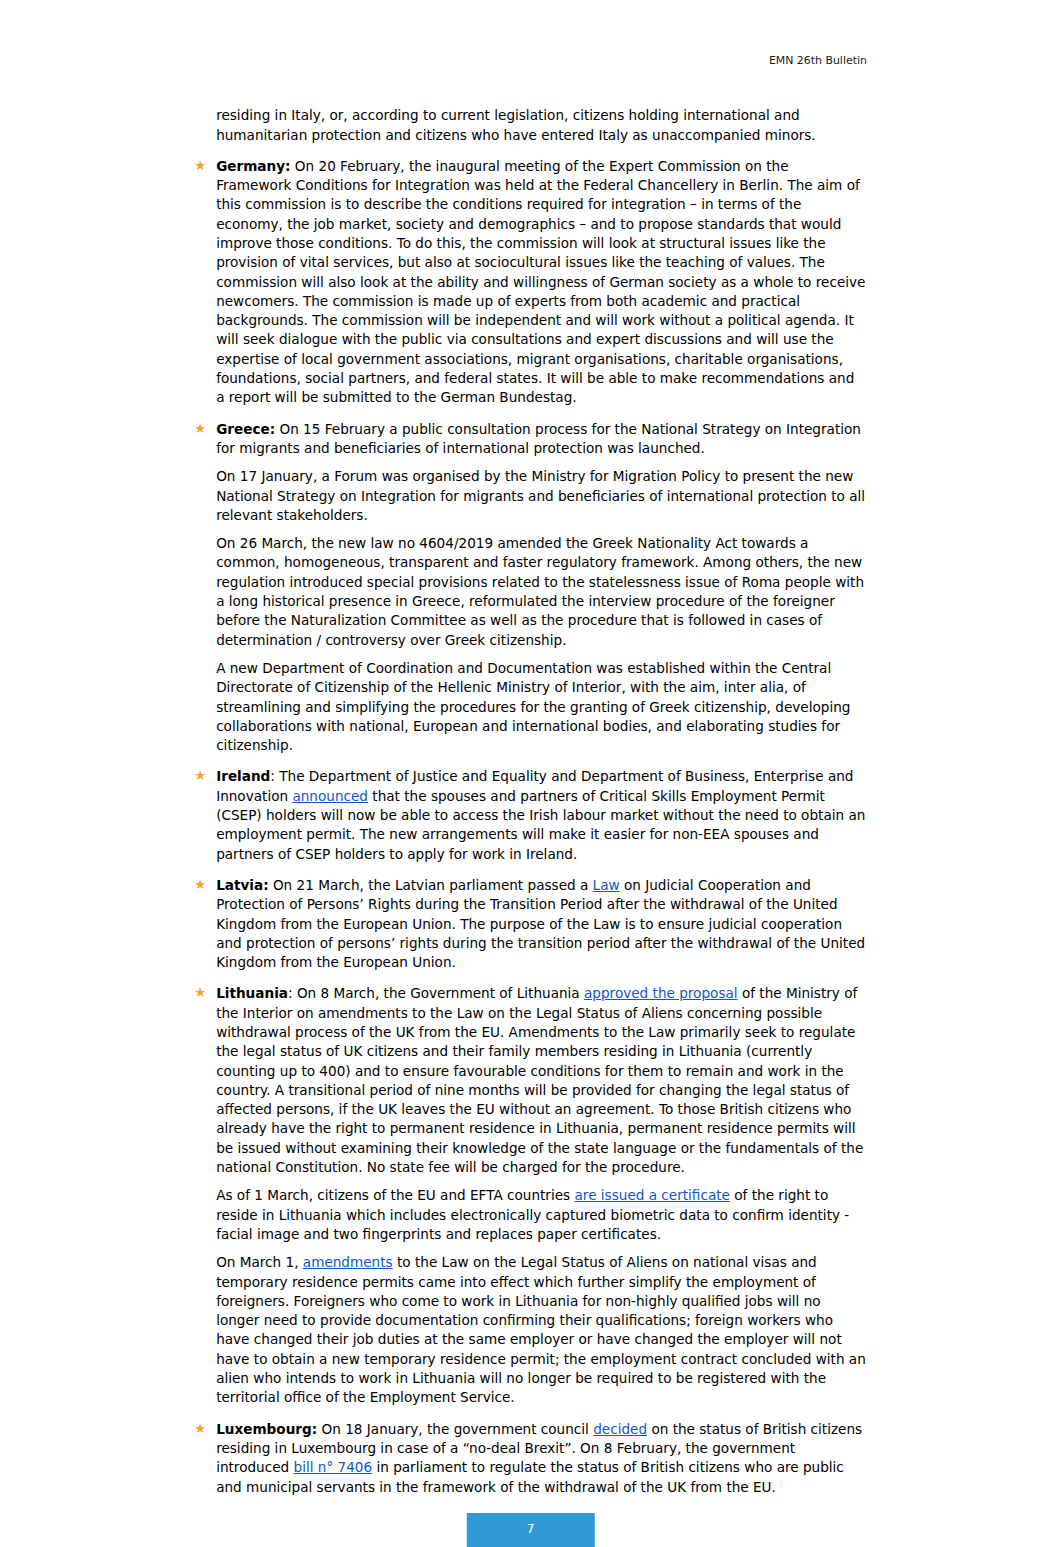EMN 26th Bulletin
residing in Italy, or, according to current legislation, citizens holding international and humanitarian protection and citizens who have entered Italy as unaccompanied minors.
Germany: On 20 February, the inaugural meeting of the Expert Commission on the Framework Conditions for Integration was held at the Federal Chancellery in Berlin. The aim of this commission is to describe the conditions required for integration – in terms of the economy, the job market, society and demographics – and to propose standards that would improve those conditions. To do this, the commission will look at structural issues like the provision of vital services, but also at sociocultural issues like the teaching of values. The commission will also look at the ability and willingness of German society as a whole to receive newcomers. The commission is made up of experts from both academic and practical backgrounds. The commission will be independent and will work without a political agenda. It will seek dialogue with the public via consultations and expert discussions and will use the expertise of local government associations, migrant organisations, charitable organisations, foundations, social partners, and federal states. It will be able to make recommendations and a report will be submitted to the German Bundestag.
Greece: On 15 February a public consultation process for the National Strategy on Integration for migrants and beneficiaries of international protection was launched.
On 17 January, a Forum was organised by the Ministry for Migration Policy to present the new National Strategy on Integration for migrants and beneficiaries of international protection to all relevant stakeholders.
On 26 March, the new law no 4604/2019 amended the Greek Nationality Act towards a common, homogeneous, transparent and faster regulatory framework. Among others, the new regulation introduced special provisions related to the statelessness issue of Roma people with a long historical presence in Greece, reformulated the interview procedure of the foreigner before the Naturalization Committee as well as the procedure that is followed in cases of determination / controversy over Greek citizenship.
A new Department of Coordination and Documentation was established within the Central Directorate of Citizenship of the Hellenic Ministry of Interior, with the aim, inter alia, of streamlining and simplifying the procedures for the granting of Greek citizenship, developing collaborations with national, European and international bodies, and elaborating studies for citizenship.
Ireland: The Department of Justice and Equality and Department of Business, Enterprise and Innovation announced that the spouses and partners of Critical Skills Employment Permit (CSEP) holders will now be able to access the Irish labour market without the need to obtain an employment permit. The new arrangements will make it easier for non-EEA spouses and partners of CSEP holders to apply for work in Ireland.
Latvia: On 21 March, the Latvian parliament passed a Law on Judicial Cooperation and Protection of Persons’ Rights during the Transition Period after the withdrawal of the United Kingdom from the European Union. The purpose of the Law is to ensure judicial cooperation and protection of persons’ rights during the transition period after the withdrawal of the United Kingdom from the European Union.
Lithuania: On 8 March, the Government of Lithuania approved the proposal of the Ministry of the Interior on amendments to the Law on the Legal Status of Aliens concerning possible withdrawal process of the UK from the EU. Amendments to the Law primarily seek to regulate the legal status of UK citizens and their family members residing in Lithuania (currently counting up to 400) and to ensure favourable conditions for them to remain and work in the country. A transitional period of nine months will be provided for changing the legal status of affected persons, if the UK leaves the EU without an agreement. To those British citizens who already have the right to permanent residence in Lithuania, permanent residence permits will be issued without examining their knowledge of the state language or the fundamentals of the national Constitution. No state fee will be charged for the procedure.
As of 1 March, citizens of the EU and EFTA countries are issued a certificate of the right to reside in Lithuania which includes electronically captured biometric data to confirm identity - facial image and two fingerprints and replaces paper certificates.
On March 1, amendments to the Law on the Legal Status of Aliens on national visas and temporary residence permits came into effect which further simplify the employment of foreigners. Foreigners who come to work in Lithuania for non-highly qualified jobs will no longer need to provide documentation confirming their qualifications; foreign workers who have changed their job duties at the same employer or have changed the employer will not have to obtain a new temporary residence permit; the employment contract concluded with an alien who intends to work in Lithuania will no longer be required to be registered with the territorial office of the Employment Service.
Luxembourg: On 18 January, the government council decided on the status of British citizens residing in Luxembourg in case of a “no-deal Brexit”. On 8 February, the government introduced bill n° 7406 in parliament to regulate the status of British citizens who are public and municipal servants in the framework of the withdrawal of the UK from the EU.
7